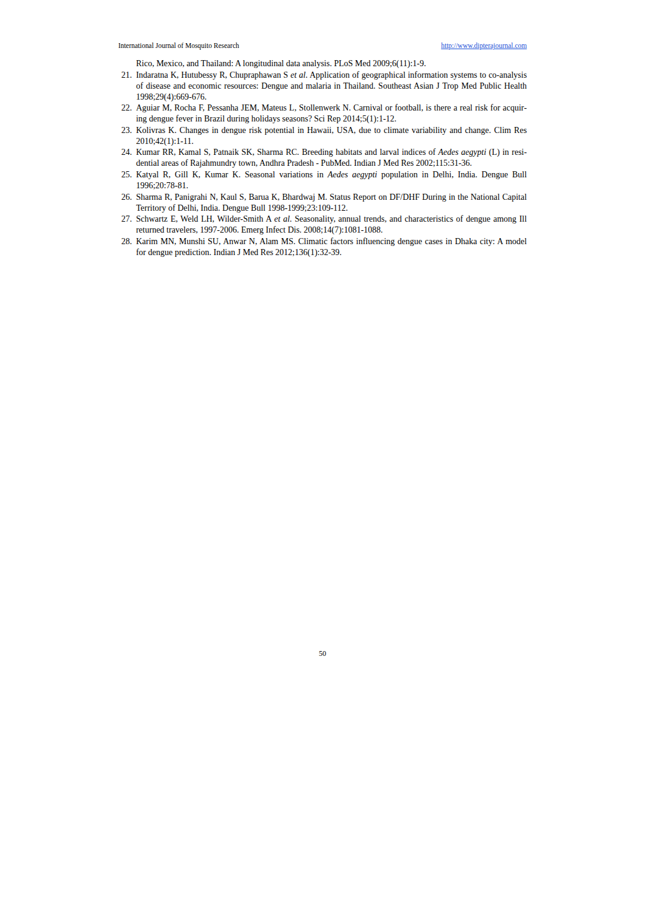International Journal of Mosquito Research http://www.dipterajournal.com
Rico, Mexico, and Thailand: A longitudinal data analysis. PLoS Med 2009;6(11):1-9.
21. Indaratna K, Hutubessy R, Chupraphawan S et al. Application of geographical information systems to co-analysis of disease and economic resources: Dengue and malaria in Thailand. Southeast Asian J Trop Med Public Health 1998;29(4):669-676.
22. Aguiar M, Rocha F, Pessanha JEM, Mateus L, Stollenwerk N. Carnival or football, is there a real risk for acquiring dengue fever in Brazil during holidays seasons? Sci Rep 2014;5(1):1-12.
23. Kolivras K. Changes in dengue risk potential in Hawaii, USA, due to climate variability and change. Clim Res 2010;42(1):1-11.
24. Kumar RR, Kamal S, Patnaik SK, Sharma RC. Breeding habitats and larval indices of Aedes aegypti (L) in residential areas of Rajahmundry town, Andhra Pradesh - PubMed. Indian J Med Res 2002;115:31-36.
25. Katyal R, Gill K, Kumar K. Seasonal variations in Aedes aegypti population in Delhi, India. Dengue Bull 1996;20:78-81.
26. Sharma R, Panigrahi N, Kaul S, Barua K, Bhardwaj M. Status Report on DF/DHF During in the National Capital Territory of Delhi, India. Dengue Bull 1998-1999;23:109-112.
27. Schwartz E, Weld LH, Wilder-Smith A et al. Seasonality, annual trends, and characteristics of dengue among Ill returned travelers, 1997-2006. Emerg Infect Dis. 2008;14(7):1081-1088.
28. Karim MN, Munshi SU, Anwar N, Alam MS. Climatic factors influencing dengue cases in Dhaka city: A model for dengue prediction. Indian J Med Res 2012;136(1):32-39.
50